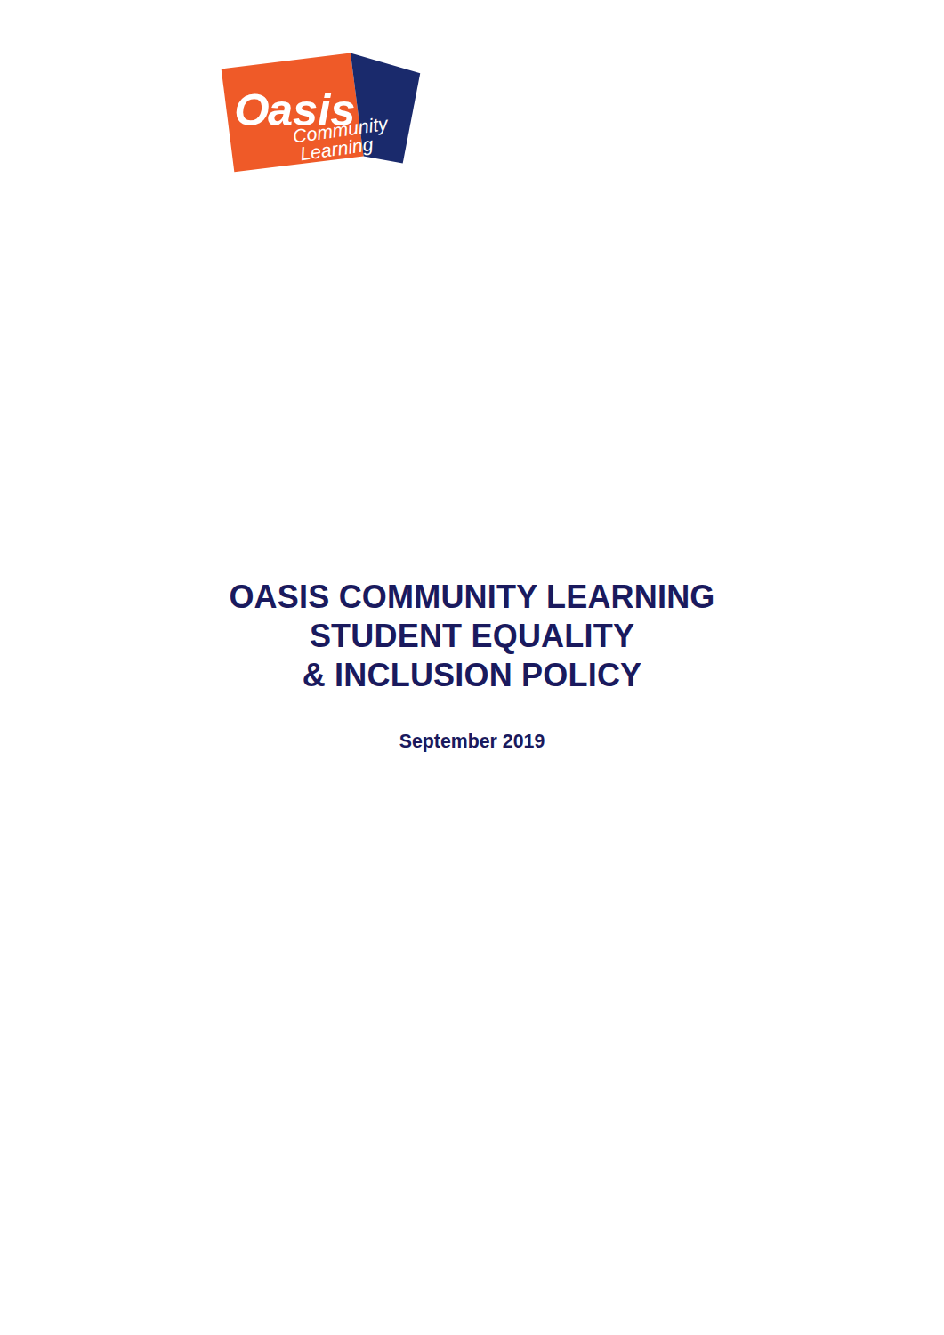O asis Community Learning
OASIS COMMUNITY LEARNING
STUDENT EQUALITY
& INCLUSION POLICY
September 2019